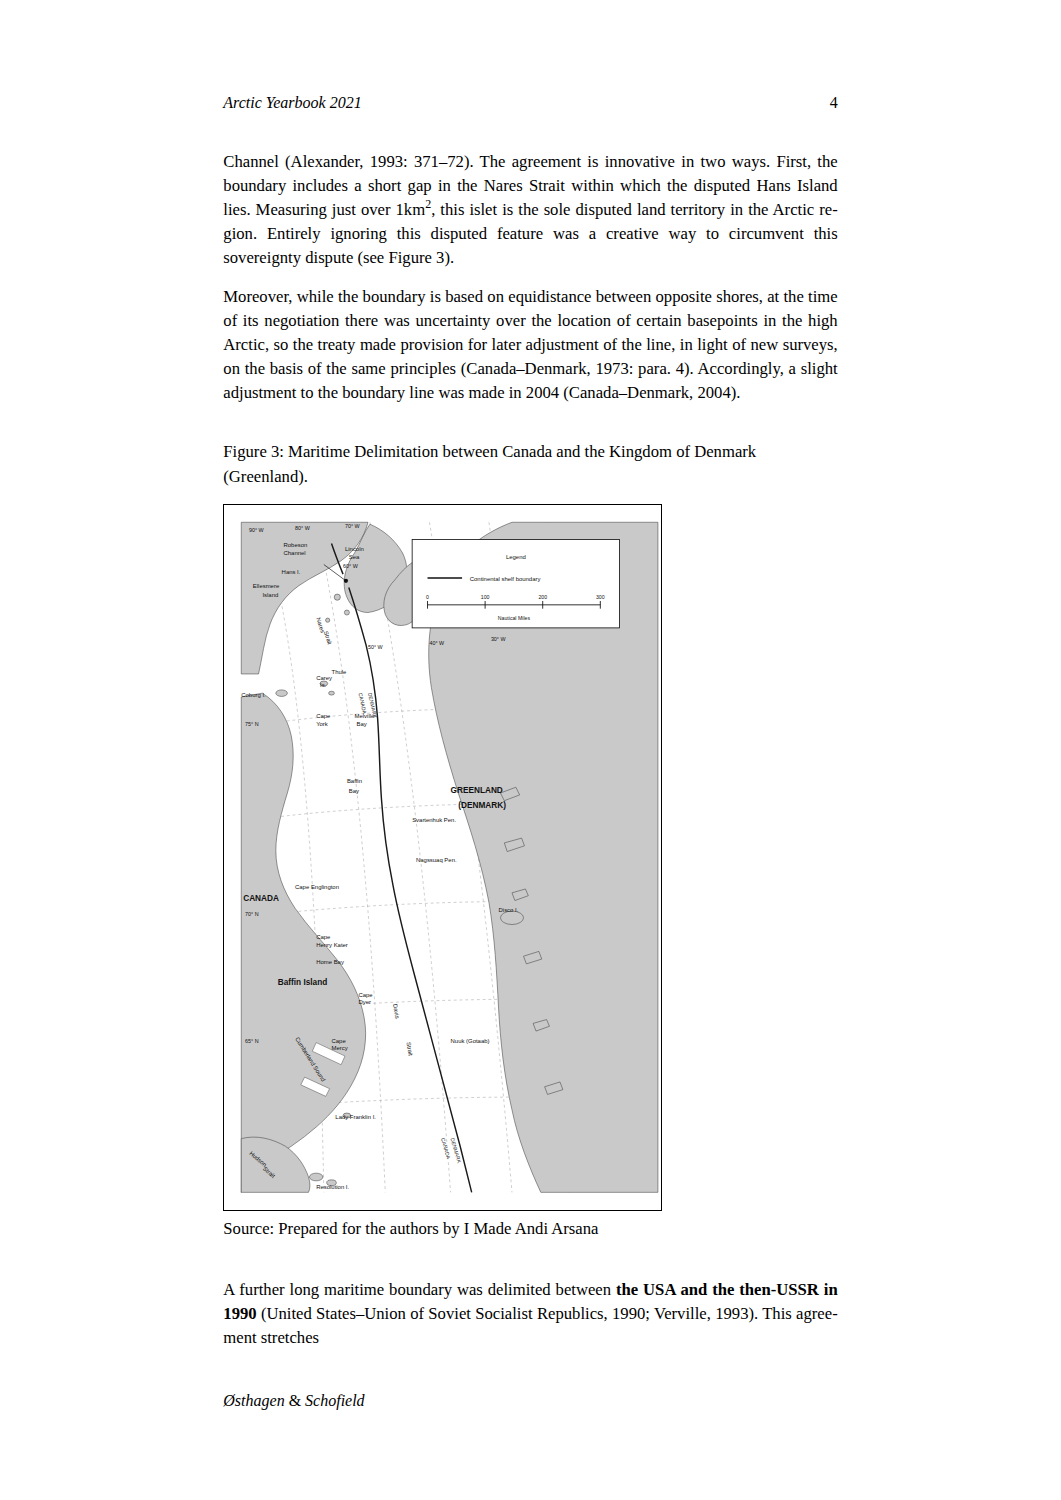Arctic Yearbook 2021 4
Channel (Alexander, 1993: 371–72). The agreement is innovative in two ways. First, the boundary includes a short gap in the Nares Strait within which the disputed Hans Island lies. Measuring just over 1km2, this islet is the sole disputed land territory in the Arctic region. Entirely ignoring this disputed feature was a creative way to circumvent this sovereignty dispute (see Figure 3).
Moreover, while the boundary is based on equidistance between opposite shores, at the time of its negotiation there was uncertainty over the location of certain basepoints in the high Arctic, so the treaty made provision for later adjustment of the line, in light of new surveys, on the basis of the same principles (Canada–Denmark, 1973: para. 4). Accordingly, a slight adjustment to the boundary line was made in 2004 (Canada–Denmark, 2004).
Figure 3: Maritime Delimitation between Canada and the Kingdom of Denmark (Greenland).
DENMARK CANADA DENMARK CANADA Legend Continental shelf boundary 0 100 200 300 Nautical Miles 90° W 80° W 70° W 50° W 40° W 30° W 60° W 75° N 70° N 65° N Robeson Channel Hans I. Ellesmere Island Lincoln Sea Nares Strait Thule Coburg I. Carey Is. Cape York Melville Bay Baffin Bay Svartenhuk Pen. Nagssuaq Pen. Disco I. Cape Englington Cape Henry Kater Home Bay Cape Dyer Davis Strait Cape Mercy Cumberland Sound Lady Franklin I. Hudson Strait Resolution I. Nuuk (Gotaab) GREENLAND (DENMARK) CANADA Baffin Island
Source: Prepared for the authors by I Made Andi Arsana
A further long maritime boundary was delimited between the USA and the then-USSR in 1990 (United States–Union of Soviet Socialist Republics, 1990; Verville, 1993). This agreement stretches
Østhagen & Schofield